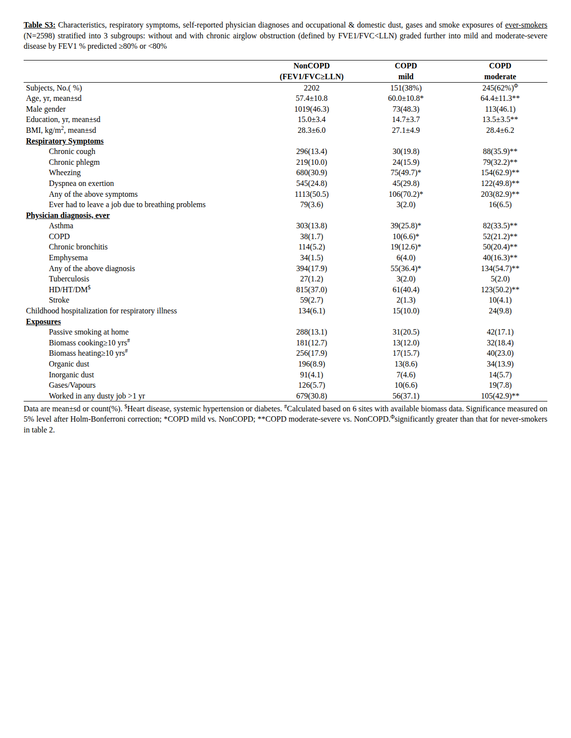Table S3: Characteristics, respiratory symptoms, self-reported physician diagnoses and occupational & domestic dust, gases and smoke exposures of ever-smokers (N=2598) stratified into 3 subgroups: without and with chronic airglow obstruction (defined by FVE1/FVC<LLN) graded further into mild and moderate-severe disease by FEV1 % predicted ≥80% or <80%
| | NonCOPD | COPD | COPD |
| --- | --- | --- | --- |
| | (FEV1/FVC≥LLN) | mild | moderate |
| Subjects, No.( %) | 2202 | 151(38%) | 245(62%) Φ |
| Age, yr, mean±sd | 57.4±10.8 | 60.0±10.8* | 64.4±11.3** |
| Male gender | 1019(46.3) | 73(48.3) | 113(46.1) |
| Education, yr, mean±sd | 15.0±3.4 | 14.7±3.7 | 13.5±3.5** |
| BMI, kg/m 2 , mean±sd | 28.3±6.0 | 27.1±4.9 | 28.4±6.2 |
| Respiratory Symptoms | | | |
| Chronic cough | 296(13.4) | 30(19.8) | 88(35.9)** |
| Chronic phlegm | 219(10.0) | 24(15.9) | 79(32.2)** |
| Wheezing | 680(30.9) | 75(49.7)* | 154(62.9)** |
| Dyspnea on exertion | 545(24.8) | 45(29.8) | 122(49.8)** |
| Any of the above symptoms | 1113(50.5) | 106(70.2)* | 203(82.9)** |
| Ever had to leave a job due to breathing problems | 79(3.6) | 3(2.0) | 16(6.5) |
| Physician diagnosis, ever | | | |
| Asthma | 303(13.8) | 39(25.8)* | 82(33.5)** |
| COPD | 38(1.7) | 10(6.6)* | 52(21.2)** |
| Chronic bronchitis | 114(5.2) | 19(12.6)* | 50(20.4)** |
| Emphysema | 34(1.5) | 6(4.0) | 40(16.3)** |
| Any of the above diagnosis | 394(17.9) | 55(36.4)* | 134(54.7)** |
| Tuberculosis | 27(1.2) | 3(2.0) | 5(2.0) |
| HD/HT/DM $ | 815(37.0) | 61(40.4) | 123(50.2)** |
| Stroke | 59(2.7) | 2(1.3) | 10(4.1) |
| Childhood hospitalization for respiratory illness | 134(6.1) | 15(10.0) | 24(9.8) |
| Exposures | | | |
| Passive smoking at home | 288(13.1) | 31(20.5) | 42(17.1) |
| Biomass cooking≥10 yrs # | 181(12.7) | 13(12.0) | 32(18.4) |
| Biomass heating≥10 yrs # | 256(17.9) | 17(15.7) | 40(23.0) |
| Organic dust | 196(8.9) | 13(8.6) | 34(13.9) |
| Inorganic dust | 91(4.1) | 7(4.6) | 14(5.7) |
| Gases/Vapours | 126(5.7) | 10(6.6) | 19(7.8) |
| Worked in any dusty job >1 yr | 679(30.8) | 56(37.1) | 105(42.9)** |
Data are mean±sd or count(%). $Heart disease, systemic hypertension or diabetes. #Calculated based on 6 sites with available biomass data. Significance measured on 5% level after Holm-Bonferroni correction; *COPD mild vs. NonCOPD; **COPD moderate-severe vs. NonCOPD.Φsignificantly greater than that for never-smokers in table 2.